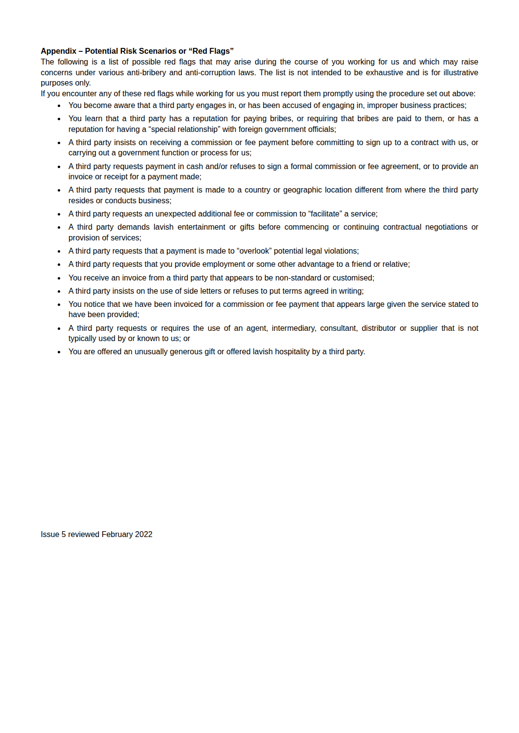Appendix – Potential Risk Scenarios or “Red Flags”
The following is a list of possible red flags that may arise during the course of you working for us and which may raise concerns under various anti-bribery and anti-corruption laws. The list is not intended to be exhaustive and is for illustrative purposes only.
If you encounter any of these red flags while working for us you must report them promptly using the procedure set out above:
You become aware that a third party engages in, or has been accused of engaging in, improper business practices;
You learn that a third party has a reputation for paying bribes, or requiring that bribes are paid to them, or has a reputation for having a “special relationship” with foreign government officials;
A third party insists on receiving a commission or fee payment before committing to sign up to a contract with us, or carrying out a government function or process for us;
A third party requests payment in cash and/or refuses to sign a formal commission or fee agreement, or to provide an invoice or receipt for a payment made;
A third party requests that payment is made to a country or geographic location different from where the third party resides or conducts business;
A third party requests an unexpected additional fee or commission to “facilitate” a service;
A third party demands lavish entertainment or gifts before commencing or continuing contractual negotiations or provision of services;
A third party requests that a payment is made to “overlook” potential legal violations;
A third party requests that you provide employment or some other advantage to a friend or relative;
You receive an invoice from a third party that appears to be non-standard or customised;
A third party insists on the use of side letters or refuses to put terms agreed in writing;
You notice that we have been invoiced for a commission or fee payment that appears large given the service stated to have been provided;
A third party requests or requires the use of an agent, intermediary, consultant, distributor or supplier that is not typically used by or known to us; or
You are offered an unusually generous gift or offered lavish hospitality by a third party.
Issue 5 reviewed February 2022